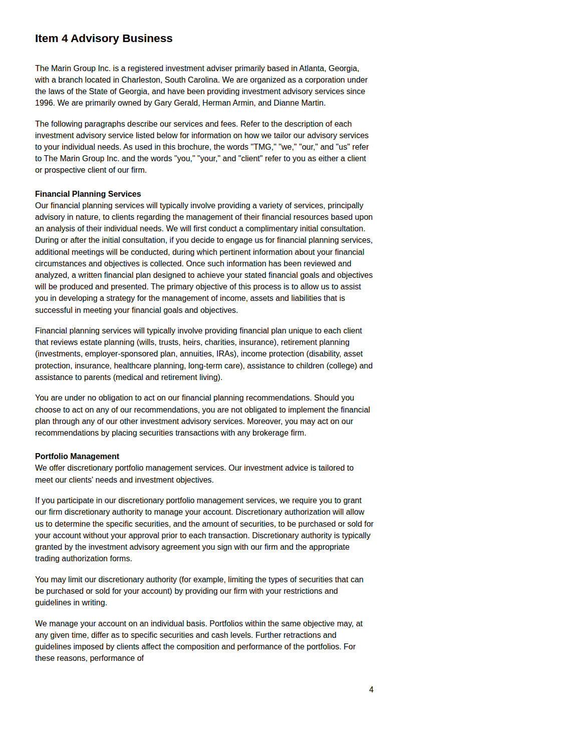Item 4 Advisory Business
The Marin Group Inc. is a registered investment adviser primarily based in Atlanta, Georgia, with a branch located in Charleston, South Carolina. We are organized as a corporation under the laws of the State of Georgia, and have been providing investment advisory services since 1996. We are primarily owned by Gary Gerald, Herman Armin, and Dianne Martin.
The following paragraphs describe our services and fees. Refer to the description of each investment advisory service listed below for information on how we tailor our advisory services to your individual needs. As used in this brochure, the words "TMG," "we," "our," and "us" refer to The Marin Group Inc. and the words "you," "your," and "client" refer to you as either a client or prospective client of our firm.
Financial Planning Services
Our financial planning services will typically involve providing a variety of services, principally advisory in nature, to clients regarding the management of their financial resources based upon an analysis of their individual needs. We will first conduct a complimentary initial consultation. During or after the initial consultation, if you decide to engage us for financial planning services, additional meetings will be conducted, during which pertinent information about your financial circumstances and objectives is collected. Once such information has been reviewed and analyzed, a written financial plan designed to achieve your stated financial goals and objectives will be produced and presented. The primary objective of this process is to allow us to assist you in developing a strategy for the management of income, assets and liabilities that is successful in meeting your financial goals and objectives.
Financial planning services will typically involve providing financial plan unique to each client that reviews estate planning (wills, trusts, heirs, charities, insurance), retirement planning (investments, employer-sponsored plan, annuities, IRAs), income protection (disability, asset protection, insurance, healthcare planning, long-term care), assistance to children (college) and assistance to parents (medical and retirement living).
You are under no obligation to act on our financial planning recommendations. Should you choose to act on any of our recommendations, you are not obligated to implement the financial plan through any of our other investment advisory services. Moreover, you may act on our recommendations by placing securities transactions with any brokerage firm.
Portfolio Management
We offer discretionary portfolio management services. Our investment advice is tailored to meet our clients' needs and investment objectives.
If you participate in our discretionary portfolio management services, we require you to grant our firm discretionary authority to manage your account. Discretionary authorization will allow us to determine the specific securities, and the amount of securities, to be purchased or sold for your account without your approval prior to each transaction. Discretionary authority is typically granted by the investment advisory agreement you sign with our firm and the appropriate trading authorization forms.
You may limit our discretionary authority (for example, limiting the types of securities that can be purchased or sold for your account) by providing our firm with your restrictions and guidelines in writing.
We manage your account on an individual basis. Portfolios within the same objective may, at any given time, differ as to specific securities and cash levels. Further retractions and guidelines imposed by clients affect the composition and performance of the portfolios. For these reasons, performance of
4